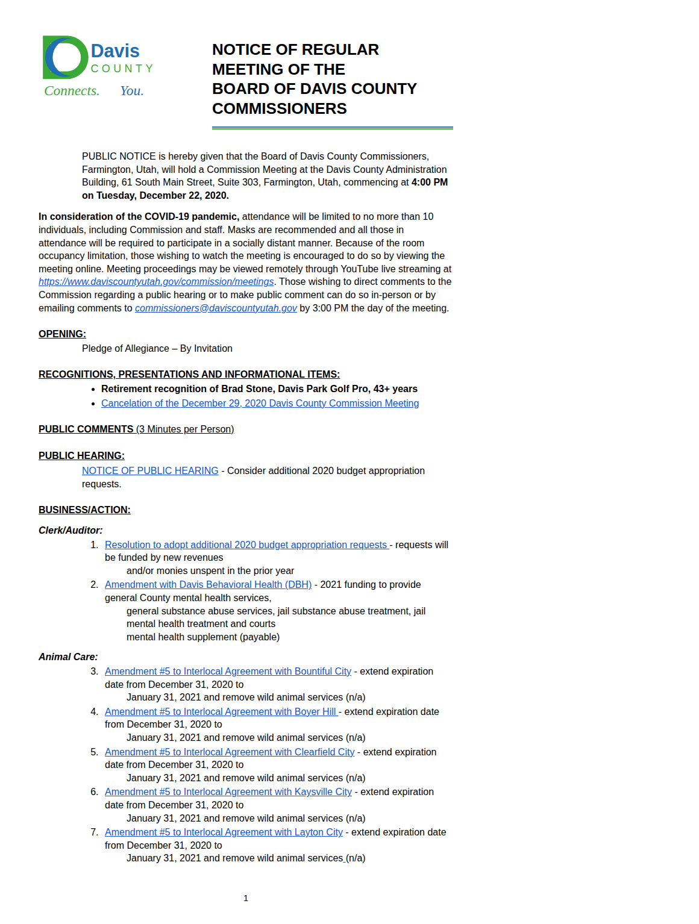Davis COUNTY Connects. You.
NOTICE OF REGULAR MEETING OF THE
BOARD OF DAVIS COUNTY COMMISSIONERS
PUBLIC NOTICE is hereby given that the Board of Davis County Commissioners, Farmington, Utah, will hold a Commission Meeting at the Davis County Administration Building, 61 South Main Street, Suite 303, Farmington, Utah, commencing at 4:00 PM on Tuesday, December 22, 2020.
In consideration of the COVID-19 pandemic, attendance will be limited to no more than 10 individuals, including Commission and staff. Masks are recommended and all those in attendance will be required to participate in a socially distant manner. Because of the room occupancy limitation, those wishing to watch the meeting is encouraged to do so by viewing the meeting online. Meeting proceedings may be viewed remotely through YouTube live streaming at https://www.daviscountyutah.gov/commission/meetings. Those wishing to direct comments to the Commission regarding a public hearing or to make public comment can do so in-person or by emailing comments to commissioners@daviscountyutah.gov by 3:00 PM the day of the meeting.
OPENING:
Pledge of Allegiance – By Invitation
RECOGNITIONS, PRESENTATIONS AND INFORMATIONAL ITEMS:
Retirement recognition of Brad Stone, Davis Park Golf Pro, 43+ years
Cancelation of the December 29, 2020 Davis County Commission Meeting
PUBLIC COMMENTS (3 Minutes per Person)
PUBLIC HEARING:
NOTICE OF PUBLIC HEARING - Consider additional 2020 budget appropriation requests.
BUSINESS/ACTION:
Clerk/Auditor:
Resolution to adopt additional 2020 budget appropriation requests - requests will be funded by new revenues and/or monies unspent in the prior year
Amendment with Davis Behavioral Health (DBH) - 2021 funding to provide general County mental health services, general substance abuse services, jail substance abuse treatment, jail mental health treatment and courts mental health supplement (payable)
Animal Care:
Amendment #5 to Interlocal Agreement with Bountiful City - extend expiration date from December 31, 2020 to January 31, 2021 and remove wild animal services (n/a)
Amendment #5 to Interlocal Agreement with Boyer Hill - extend expiration date from December 31, 2020 to January 31, 2021 and remove wild animal services (n/a)
Amendment #5 to Interlocal Agreement with Clearfield City - extend expiration date from December 31, 2020 to January 31, 2021 and remove wild animal services (n/a)
Amendment #5 to Interlocal Agreement with Kaysville City - extend expiration date from December 31, 2020 to January 31, 2021 and remove wild animal services (n/a)
Amendment #5 to Interlocal Agreement with Layton City - extend expiration date from December 31, 2020 to January 31, 2021 and remove wild animal services (n/a)
1